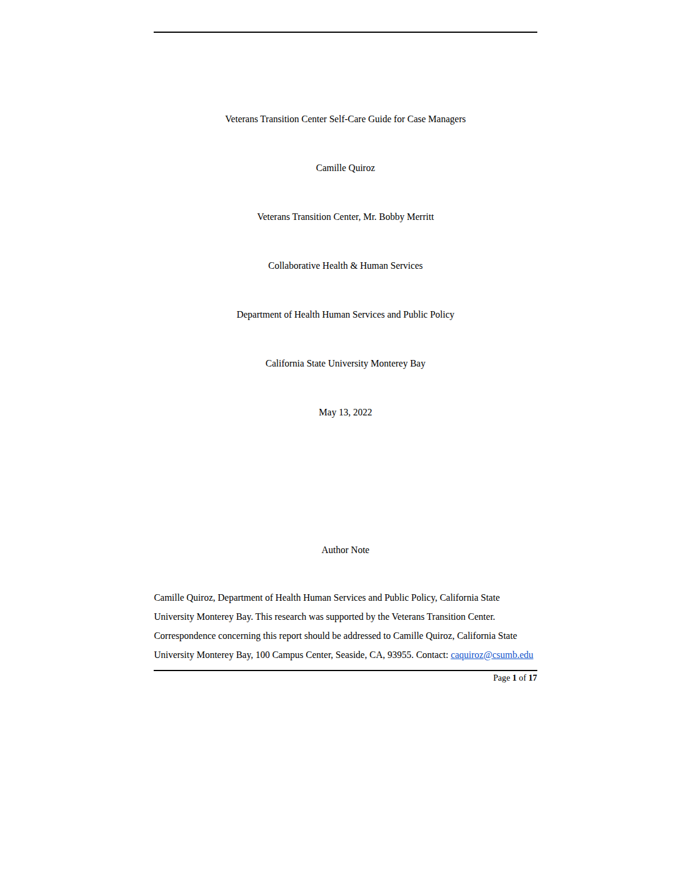Veterans Transition Center Self-Care Guide for Case Managers
Camille Quiroz
Veterans Transition Center, Mr. Bobby Merritt
Collaborative Health & Human Services
Department of Health Human Services and Public Policy
California State University Monterey Bay
May 13, 2022
Author Note
Camille Quiroz, Department of Health Human Services and Public Policy, California State University Monterey Bay. This research was supported by the Veterans Transition Center. Correspondence concerning this report should be addressed to Camille Quiroz, California State University Monterey Bay, 100 Campus Center, Seaside, CA, 93955. Contact: caquiroz@csumb.edu
Page 1 of 17